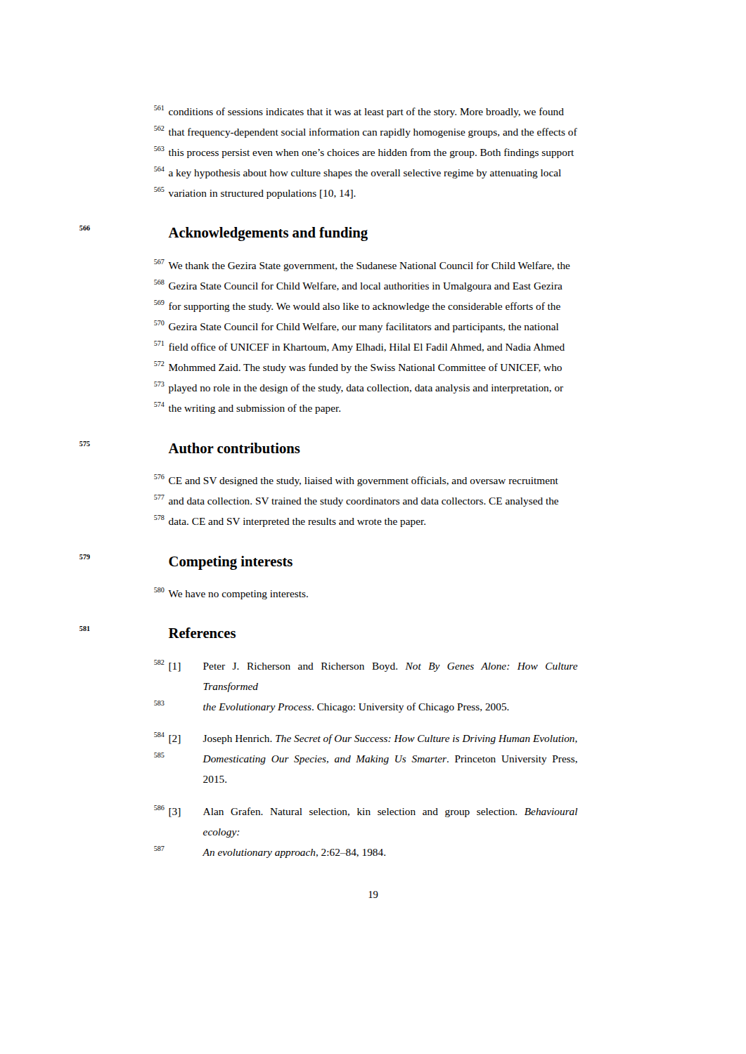561conditions of sessions indicates that it was at least part of the story. More broadly, we found
562that frequency-dependent social information can rapidly homogenise groups, and the effects of
563this process persist even when one’s choices are hidden from the group. Both findings support
564a key hypothesis about how culture shapes the overall selective regime by attenuating local
565variation in structured populations [10, 14].
566 Acknowledgements and funding
567 We thank the Gezira State government, the Sudanese National Council for Child Welfare, the
568 Gezira State Council for Child Welfare, and local authorities in Umalgoura and East Gezira
569for supporting the study. We would also like to acknowledge the considerable efforts of the
570 Gezira State Council for Child Welfare, our many facilitators and participants, the national
571field office of UNICEF in Khartoum, Amy Elhadi, Hilal El Fadil Ahmed, and Nadia Ahmed
572 Mohmmed Zaid. The study was funded by the Swiss National Committee of UNICEF, who
573played no role in the design of the study, data collection, data analysis and interpretation, or
574the writing and submission of the paper.
575 Author contributions
576 CE and SV designed the study, liaised with government officials, and oversaw recruitment
577and data collection. SV trained the study coordinators and data collectors. CE analysed the
578data. CE and SV interpreted the results and wrote the paper.
579 Competing interests
580 We have no competing interests.
581 References
582 [1] Peter J. Richerson and Richerson Boyd. Not By Genes Alone: How Culture Transformed
583 the Evolutionary Process. Chicago: University of Chicago Press, 2005.
584 [2] Joseph Henrich. The Secret of Our Success: How Culture is Driving Human Evolution,
585 Domesticating Our Species, and Making Us Smarter. Princeton University Press, 2015.
586 [3] Alan Grafen. Natural selection, kin selection and group selection. Behavioural ecology:
587 An evolutionary approach, 2:62–84, 1984.
19